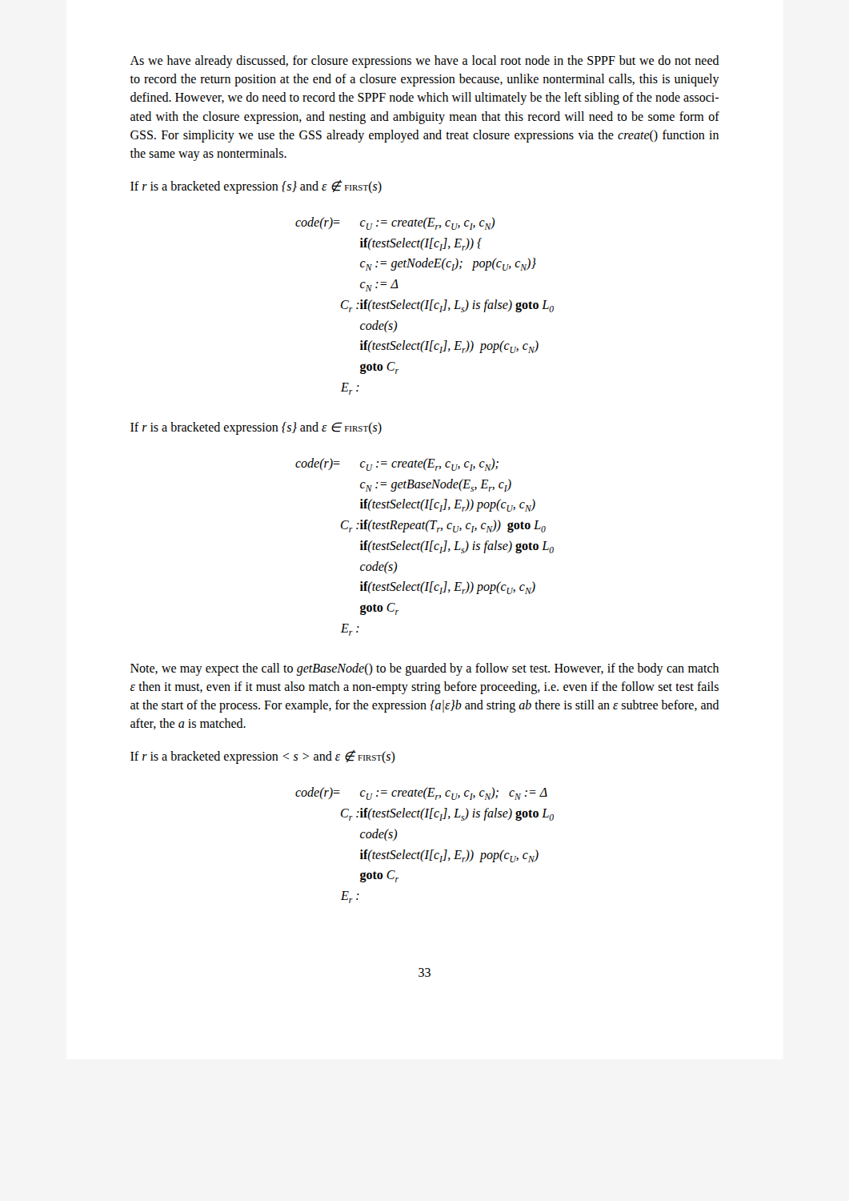As we have already discussed, for closure expressions we have a local root node in the SPPF but we do not need to record the return position at the end of a closure expression because, unlike nonterminal calls, this is uniquely defined. However, we do need to record the SPPF node which will ultimately be the left sibling of the node associated with the closure expression, and nesting and ambiguity mean that this record will need to be some form of GSS. For simplicity we use the GSS already employed and treat closure expressions via the create() function in the same way as nonterminals.
If r is a bracketed expression {s} and ε ∉ first(s)
| code ( r ) | = | | c U := create ( E r , c U , c I , c N ) |
| | | | if ( testSelect ( I [ c I ], E r )) { |
| | | | c N := getNodeE ( c I ); pop ( c U , c N )} |
| | | | c N := Δ |
| | | C r : | if ( testSelect ( I [ c I ], L s ) is false ) goto L 0 |
| | | | code ( s ) |
| | | | if ( testSelect ( I [ c I ], E r )) pop ( c U , c N ) |
| | | | goto C r |
| | | E r : | |
If r is a bracketed expression {s} and ε ∈ first(s)
| code ( r ) | = | | c U := create ( E r , c U , c I , c N ); |
| | | | c N := getBaseNode ( E s , E r , c I ) |
| | | | if ( testSelect ( I [ c I ], E r )) pop ( c U , c N ) |
| | | C r : | if ( testRepeat ( T r , c U , c I , c N )) goto L 0 |
| | | | if ( testSelect ( I [ c I ], L s ) is false ) goto L 0 |
| | | | code ( s ) |
| | | | if ( testSelect ( I [ c I ], E r )) pop ( c U , c N ) |
| | | | goto C r |
| | | E r : | |
Note, we may expect the call to getBaseNode() to be guarded by a follow set test. However, if the body can match ε then it must, even if it must also match a non-empty string before proceeding, i.e. even if the follow set test fails at the start of the process. For example, for the expression {a|ε}b and string ab there is still an ε subtree before, and after, the a is matched.
If r is a bracketed expression < s > and ε ∉ first(s)
| code ( r ) | = | | c U := create ( E r , c U , c I , c N ); c N := Δ |
| | | C r : | if ( testSelect ( I [ c I ], L s ) is false ) goto L 0 |
| | | | code ( s ) |
| | | | if ( testSelect ( I [ c I ], E r )) pop ( c U , c N ) |
| | | | goto C r |
| | | E r : | |
33